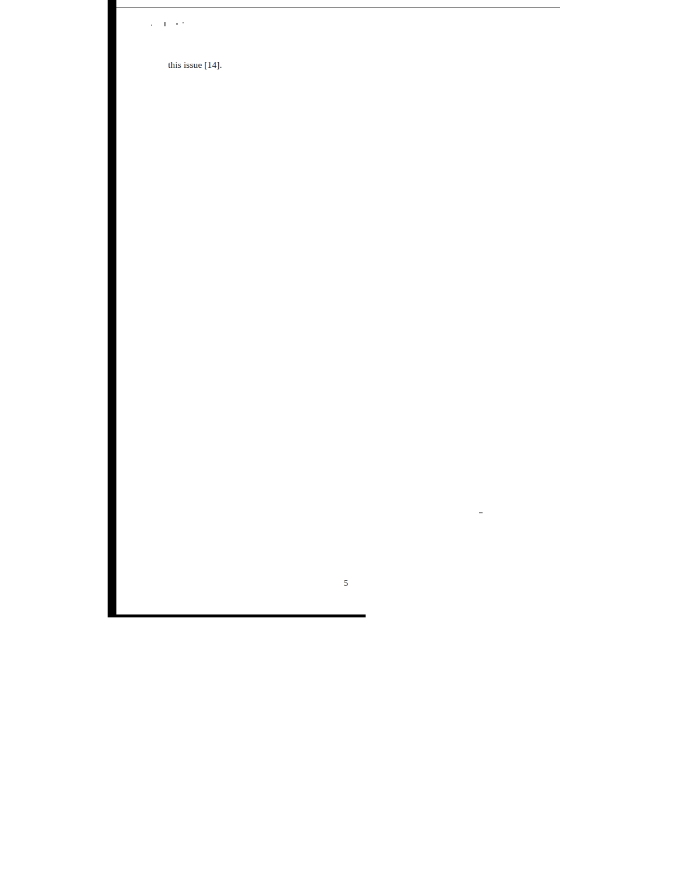this issue [14].
5